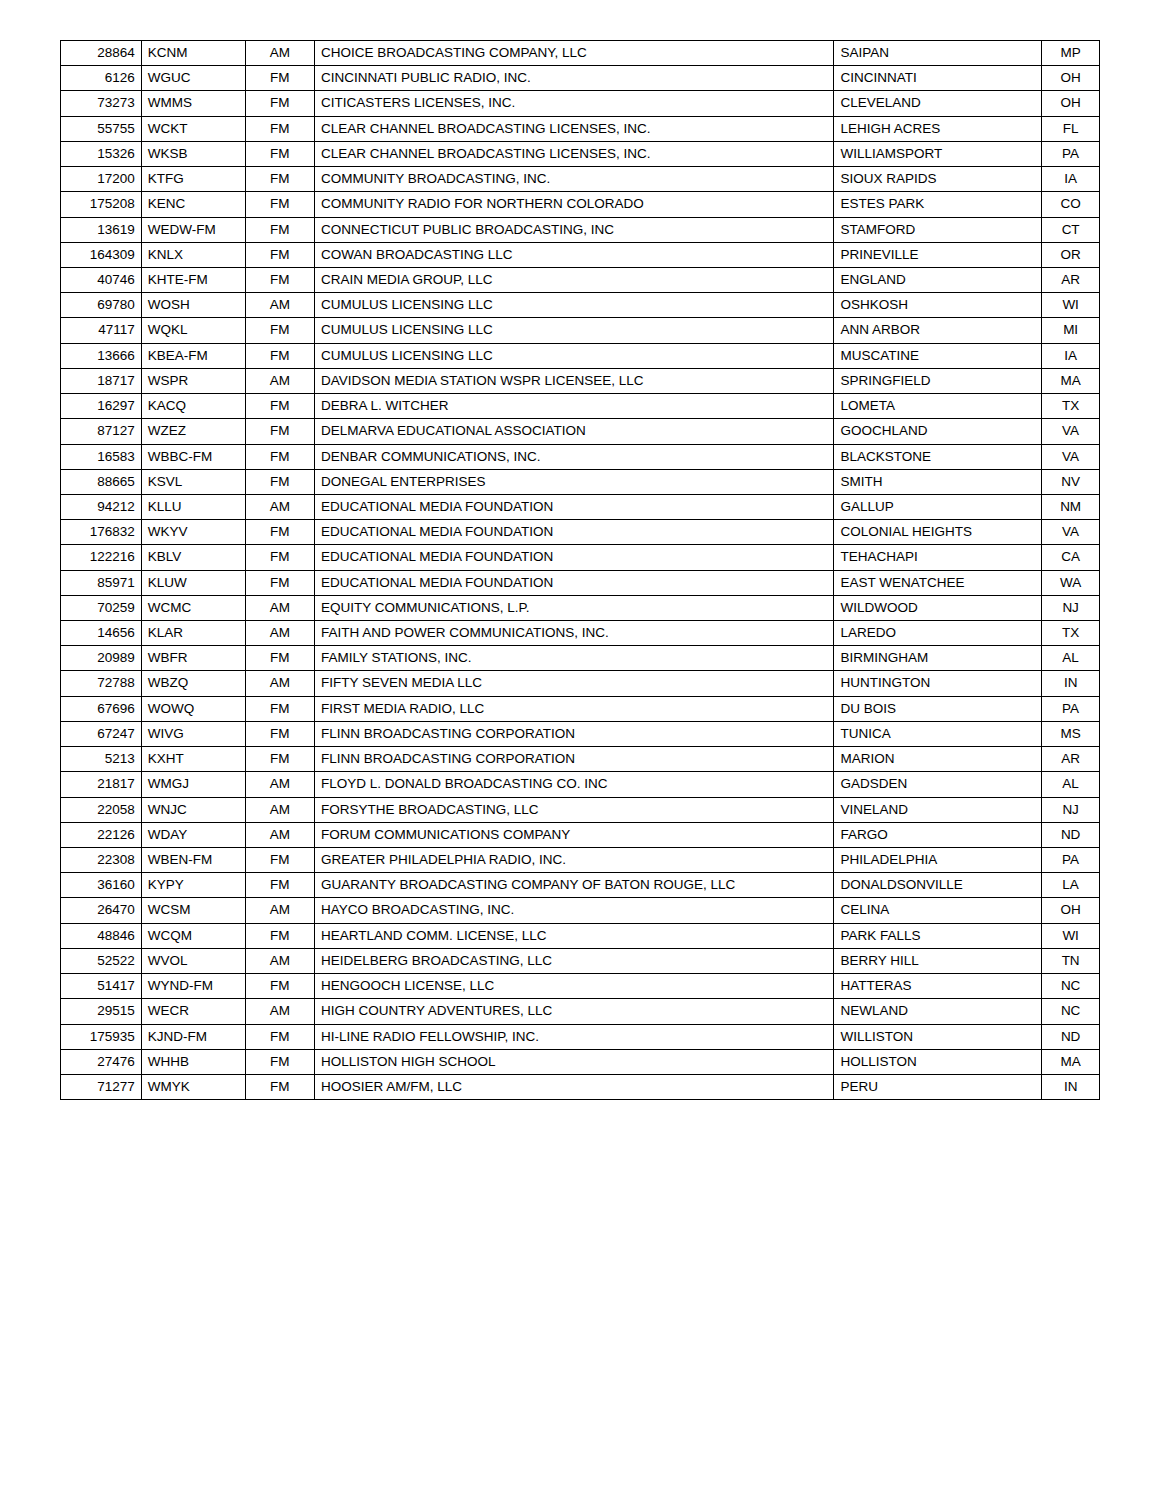| 28864 | KCNM | AM | CHOICE BROADCASTING COMPANY, LLC | SAIPAN | MP |
| 6126 | WGUC | FM | CINCINNATI PUBLIC RADIO, INC. | CINCINNATI | OH |
| 73273 | WMMS | FM | CITICASTERS LICENSES, INC. | CLEVELAND | OH |
| 55755 | WCKT | FM | CLEAR CHANNEL BROADCASTING LICENSES, INC. | LEHIGH ACRES | FL |
| 15326 | WKSB | FM | CLEAR CHANNEL BROADCASTING LICENSES, INC. | WILLIAMSPORT | PA |
| 17200 | KTFG | FM | COMMUNITY BROADCASTING, INC. | SIOUX RAPIDS | IA |
| 175208 | KENC | FM | COMMUNITY RADIO FOR NORTHERN COLORADO | ESTES PARK | CO |
| 13619 | WEDW-FM | FM | CONNECTICUT PUBLIC BROADCASTING, INC | STAMFORD | CT |
| 164309 | KNLX | FM | COWAN BROADCASTING LLC | PRINEVILLE | OR |
| 40746 | KHTE-FM | FM | CRAIN MEDIA GROUP, LLC | ENGLAND | AR |
| 69780 | WOSH | AM | CUMULUS LICENSING LLC | OSHKOSH | WI |
| 47117 | WQKL | FM | CUMULUS LICENSING LLC | ANN ARBOR | MI |
| 13666 | KBEA-FM | FM | CUMULUS LICENSING LLC | MUSCATINE | IA |
| 18717 | WSPR | AM | DAVIDSON MEDIA STATION WSPR LICENSEE, LLC | SPRINGFIELD | MA |
| 16297 | KACQ | FM | DEBRA L. WITCHER | LOMETA | TX |
| 87127 | WZEZ | FM | DELMARVA EDUCATIONAL ASSOCIATION | GOOCHLAND | VA |
| 16583 | WBBC-FM | FM | DENBAR COMMUNICATIONS, INC. | BLACKSTONE | VA |
| 88665 | KSVL | FM | DONEGAL ENTERPRISES | SMITH | NV |
| 94212 | KLLU | AM | EDUCATIONAL MEDIA FOUNDATION | GALLUP | NM |
| 176832 | WKYV | FM | EDUCATIONAL MEDIA FOUNDATION | COLONIAL HEIGHTS | VA |
| 122216 | KBLV | FM | EDUCATIONAL MEDIA FOUNDATION | TEHACHAPI | CA |
| 85971 | KLUW | FM | EDUCATIONAL MEDIA FOUNDATION | EAST WENATCHEE | WA |
| 70259 | WCMC | AM | EQUITY COMMUNICATIONS, L.P. | WILDWOOD | NJ |
| 14656 | KLAR | AM | FAITH AND POWER COMMUNICATIONS, INC. | LAREDO | TX |
| 20989 | WBFR | FM | FAMILY STATIONS, INC. | BIRMINGHAM | AL |
| 72788 | WBZQ | AM | FIFTY SEVEN MEDIA LLC | HUNTINGTON | IN |
| 67696 | WOWQ | FM | FIRST MEDIA RADIO, LLC | DU BOIS | PA |
| 67247 | WIVG | FM | FLINN BROADCASTING CORPORATION | TUNICA | MS |
| 5213 | KXHT | FM | FLINN BROADCASTING CORPORATION | MARION | AR |
| 21817 | WMGJ | AM | FLOYD L. DONALD BROADCASTING CO. INC | GADSDEN | AL |
| 22058 | WNJC | AM | FORSYTHE BROADCASTING, LLC | VINELAND | NJ |
| 22126 | WDAY | AM | FORUM COMMUNICATIONS COMPANY | FARGO | ND |
| 22308 | WBEN-FM | FM | GREATER PHILADELPHIA RADIO, INC. | PHILADELPHIA | PA |
| 36160 | KYPY | FM | GUARANTY BROADCASTING COMPANY OF BATON ROUGE, LLC | DONALDSONVILLE | LA |
| 26470 | WCSM | AM | HAYCO BROADCASTING, INC. | CELINA | OH |
| 48846 | WCQM | FM | HEARTLAND COMM. LICENSE, LLC | PARK FALLS | WI |
| 52522 | WVOL | AM | HEIDELBERG BROADCASTING, LLC | BERRY HILL | TN |
| 51417 | WYND-FM | FM | HENGOOCH LICENSE, LLC | HATTERAS | NC |
| 29515 | WECR | AM | HIGH COUNTRY ADVENTURES, LLC | NEWLAND | NC |
| 175935 | KJND-FM | FM | HI-LINE RADIO FELLOWSHIP, INC. | WILLISTON | ND |
| 27476 | WHHB | FM | HOLLISTON HIGH SCHOOL | HOLLISTON | MA |
| 71277 | WMYK | FM | HOOSIER AM/FM, LLC | PERU | IN |